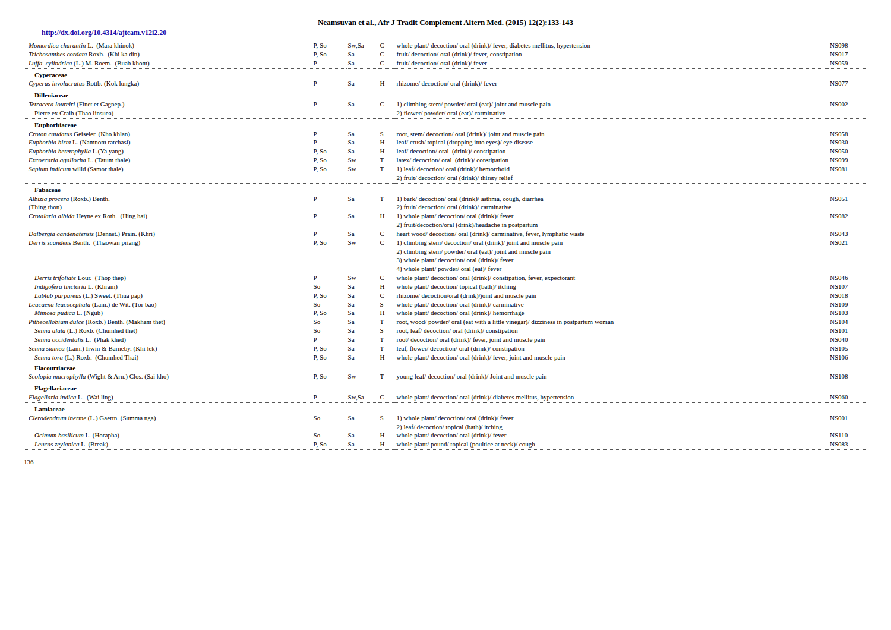Neamsuvan et al., Afr J Tradit Complement Altern Med. (2015) 12(2):133-143
http://dx.doi.org/10.4314/ajtcam.v12i2.20
| Momordica charantin L. (Mara khinok) | P, So | Sw,Sa | C | whole plant/ decoction/ oral (drink)/ fever, diabetes mellitus, hypertension | NS098 |
| Trichosanthes cordata Roxb. (Khi ka din) | P, So | Sa | C | fruit/ decoction/ oral (drink)/ fever, constipation | NS017 |
| Luffa cylindrica (L.) M. Roem. (Buab khom) | P | Sa | C | fruit/ decoction/ oral (drink)/ fever | NS059 |
| Cyperaceae |
| Cyperus involucratus Rottb. (Kok lungka) | P | Sa | H | rhizome/ decoction/ oral (drink)/ fever | NS077 |
| Dilleniaceae |
| Tetracera loureiri (Finet et Gagnep.) | P | Sa | C | 1) climbing stem/ powder/ oral (eat)/ joint and muscle pain | NS002 |
| Pierre ex Craib (Thao linsuea) | | | | 2) flower/ powder/ oral (eat)/ carminative | |
| Euphorbiaceae |
| Croton caudatus Geiseler. (Kho khlan) | P | Sa | S | root, stem/ decoction/ oral (drink)/ joint and muscle pain | NS058 |
| Euphorbia hirta L. (Namnom ratchasi) | P | Sa | H | leaf/ crush/ topical (dropping into eyes)/ eye disease | NS030 |
| Euphorbia heterophylla L (Ya yang) | P, So | Sa | H | leaf/ decoction/ oral (drink)/ constipation | NS050 |
| Excoecaria agallocha L. (Tatum thale) | P, So | Sw | T | latex/ decoction/ oral (drink)/ constipation | NS099 |
| Sapium indicum willd (Samor thale) | P, So | Sw | T | 1) leaf/ decoction/ oral (drink)/ hemorrhoid | NS081 |
| | | | | 2) fruit/ decoction/ oral (drink)/ thirsty relief | |
| Fabaceae |
| Albizia procera (Roxb.) Benth. | P | Sa | T | 1) bark/ decoction/ oral (drink)/ asthma, cough, diarrhea | NS051 |
| (Thing thon) | | | | 2) fruit/ decoction/ oral (drink)/ carminative | |
| Crotalaria albida Heyne ex Roth. (Hing hai) | P | Sa | H | 1) whole plant/ decoction/ oral (drink)/ fever | NS082 |
| | | | | 2) fruit/decoction/oral (drink)/headache in postpartum | |
| Dalbergia candenatensis (Dennst.) Prain. (Khri) | P | Sa | C | heart wood/ decoction/ oral (drink)/ carminative, fever, lymphatic waste | NS043 |
| Derris scandens Benth. (Thaowan priang) | P, So | Sw | C | 1) climbing stem/ decoction/ oral (drink)/ joint and muscle pain | NS021 |
| | | | | 2) climbing stem/ powder/ oral (eat)/ joint and muscle pain | |
| | | | | 3) whole plant/ decoction/ oral (drink)/ fever | |
| | | | | 4) whole plant/ powder/ oral (eat)/ fever | |
| Derris trifoliate Lour. (Thop thep) | P | Sw | C | whole plant/ decoction/ oral (drink)/ constipation, fever, expectorant | NS046 |
| Indigofera tinctoria L. (Khram) | So | Sa | H | whole plant/ decoction/ topical (bath)/ itching | NS107 |
| Lablab purpureus (L.) Sweet. (Thua pap) | P, So | Sa | C | rhizome/ decoction/oral (drink)/joint and muscle pain | NS018 |
| Leucaena leucocephala (Lam.) de Wit. (Tor bao) | So | Sa | S | whole plant/ decoction/ oral (drink)/ carminative | NS109 |
| Mimosa pudica L. (Ngub) | P, So | Sa | H | whole plant/ decoction/ oral (drink)/ hemorrhage | NS103 |
| Pithecellobium dulce (Roxb.) Benth. (Makham thet) | So | Sa | T | root, wood/ powder/ oral (eat with a little vinegar)/ dizziness in postpartum woman | NS104 |
| Senna alata (L.) Roxb. (Chumhed thet) | So | Sa | S | root, leaf/ decoction/ oral (drink)/ constipation | NS101 |
| Senna occidentalis L. (Phak khed) | P | Sa | T | root/ decoction/ oral (drink)/ fever, joint and muscle pain | NS040 |
| Senna siamea (Lam.) Irwin & Barneby. (Khi lek) | P, So | Sa | T | leaf, flower/ decoction/ oral (drink)/ constipation | NS105 |
| Senna tora (L.) Roxb. (Chumhed Thai) | P, So | Sa | H | whole plant/ decoction/ oral (drink)/ fever, joint and muscle pain | NS106 |
| Flacourtiaceae |
| Scolopia macrophylla (Wight & Arn.) Clos. (Sai kho) | P, So | Sw | T | young leaf/ decoction/ oral (drink)/ Joint and muscle pain | NS108 |
| Flagellariaceae |
| Flagellaria indica L. (Wai ling) | P | Sw,Sa | C | whole plant/ decoction/ oral (drink)/ diabetes mellitus, hypertension | NS060 |
| Lamiaceae |
| Clerodendrum inerme (L.) Gaertn. (Summa nga) | So | Sa | S | 1) whole plant/ decoction/ oral (drink)/ fever | NS001 |
| | | | | 2) leaf/ decoction/ topical (bath)/ itching | |
| Ocimum basilicum L. (Horapha) | So | Sa | H | whole plant/ decoction/ oral (drink)/ fever | NS110 |
| Leucas zeylanica L. (Break) | P, So | Sa | H | whole plant/ pound/ topical (poultice at neck)/ cough | NS083 |
136